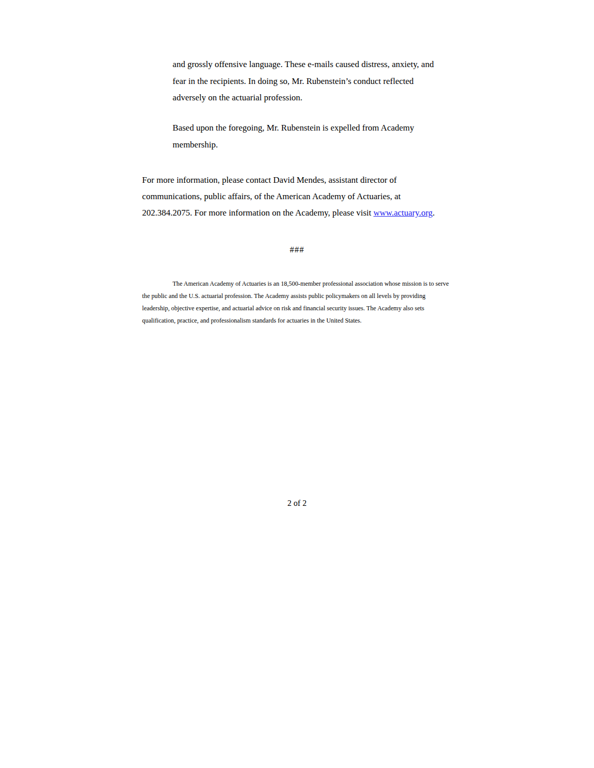and grossly offensive language. These e-mails caused distress, anxiety, and fear in the recipients. In doing so, Mr. Rubenstein’s conduct reflected adversely on the actuarial profession.
Based upon the foregoing, Mr. Rubenstein is expelled from Academy membership.
For more information, please contact David Mendes, assistant director of communications, public affairs, of the American Academy of Actuaries, at 202.384.2075. For more information on the Academy, please visit www.actuary.org.
###
The American Academy of Actuaries is an 18,500-member professional association whose mission is to serve the public and the U.S. actuarial profession. The Academy assists public policymakers on all levels by providing leadership, objective expertise, and actuarial advice on risk and financial security issues. The Academy also sets qualification, practice, and professionalism standards for actuaries in the United States.
2 of 2